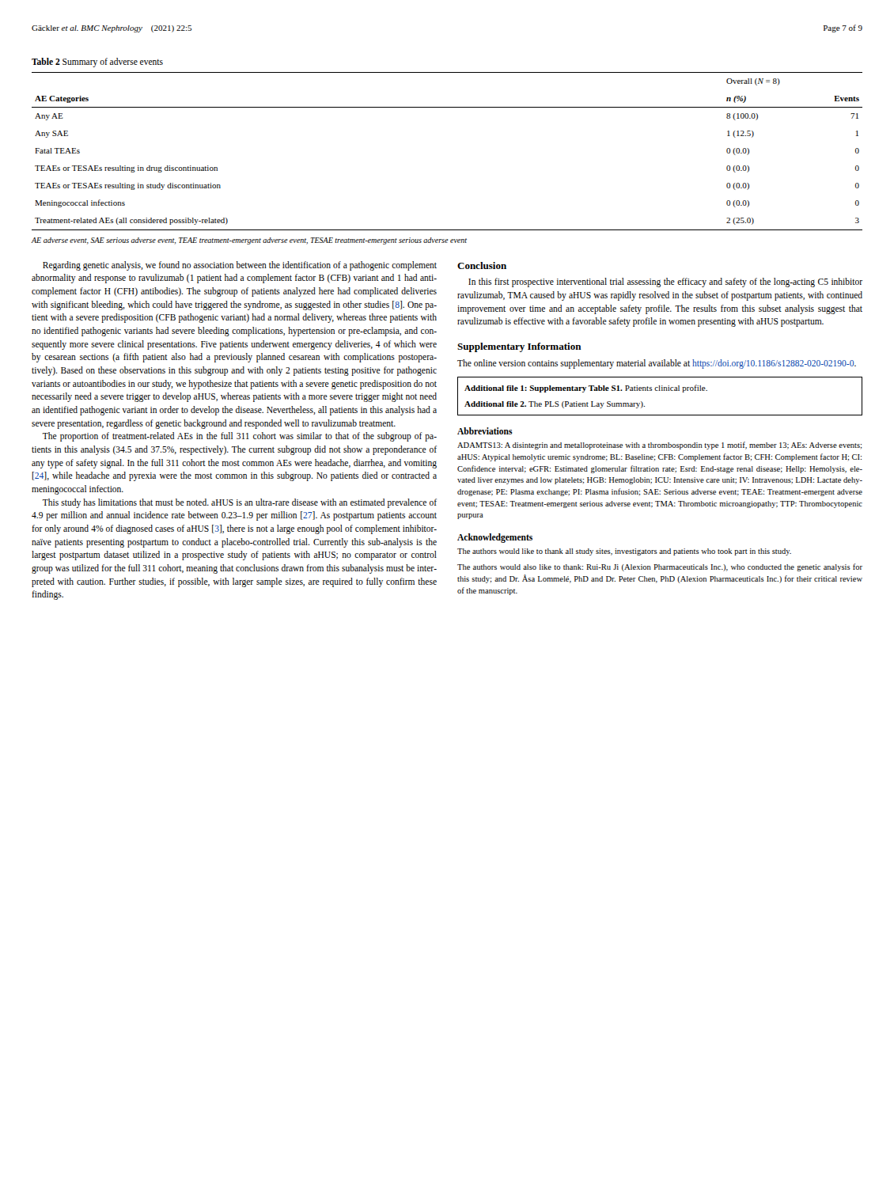Gäckler et al. BMC Nephrology (2021) 22:5
Page 7 of 9
Table 2 Summary of adverse events
| | Overall ( N = 8) |
| --- | --- |
| AE Categories | n (%) | Events |
| Any AE | 8 (100.0) | 71 |
| Any SAE | 1 (12.5) | 1 |
| Fatal TEAEs | 0 (0.0) | 0 |
| TEAEs or TESAEs resulting in drug discontinuation | 0 (0.0) | 0 |
| TEAEs or TESAEs resulting in study discontinuation | 0 (0.0) | 0 |
| Meningococcal infections | 0 (0.0) | 0 |
| Treatment-related AEs (all considered possibly-related) | 2 (25.0) | 3 |
AE adverse event, SAE serious adverse event, TEAE treatment-emergent adverse event, TESAE treatment-emergent serious adverse event
Regarding genetic analysis, we found no association between the identification of a pathogenic complement abnormality and response to ravulizumab (1 patient had a complement factor B (CFB) variant and 1 had anti-complement factor H (CFH) antibodies). The subgroup of patients analyzed here had complicated deliveries with significant bleeding, which could have triggered the syndrome, as suggested in other studies [8]. One patient with a severe predisposition (CFB pathogenic variant) had a normal delivery, whereas three patients with no identified pathogenic variants had severe bleeding complications, hypertension or pre-eclampsia, and consequently more severe clinical presentations. Five patients underwent emergency deliveries, 4 of which were by cesarean sections (a fifth patient also had a previously planned cesarean with complications postoperatively). Based on these observations in this subgroup and with only 2 patients testing positive for pathogenic variants or autoantibodies in our study, we hypothesize that patients with a severe genetic predisposition do not necessarily need a severe trigger to develop aHUS, whereas patients with a more severe trigger might not need an identified pathogenic variant in order to develop the disease. Nevertheless, all patients in this analysis had a severe presentation, regardless of genetic background and responded well to ravulizumab treatment.
The proportion of treatment-related AEs in the full 311 cohort was similar to that of the subgroup of patients in this analysis (34.5 and 37.5%, respectively). The current subgroup did not show a preponderance of any type of safety signal. In the full 311 cohort the most common AEs were headache, diarrhea, and vomiting [24], while headache and pyrexia were the most common in this subgroup. No patients died or contracted a meningococcal infection.
This study has limitations that must be noted. aHUS is an ultra-rare disease with an estimated prevalence of 4.9 per million and annual incidence rate between 0.23–1.9 per million [27]. As postpartum patients account for only around 4% of diagnosed cases of aHUS [3], there is not a large enough pool of complement inhibitor-naïve patients presenting postpartum to conduct a placebo-controlled trial. Currently this sub-analysis is the largest postpartum dataset utilized in a prospective study of patients with aHUS; no comparator or control group was utilized for the full 311 cohort, meaning that conclusions drawn from this subanalysis must be interpreted with caution. Further studies, if possible, with larger sample sizes, are required to fully confirm these findings.
Conclusion
In this first prospective interventional trial assessing the efficacy and safety of the long-acting C5 inhibitor ravulizumab, TMA caused by aHUS was rapidly resolved in the subset of postpartum patients, with continued improvement over time and an acceptable safety profile. The results from this subset analysis suggest that ravulizumab is effective with a favorable safety profile in women presenting with aHUS postpartum.
Supplementary Information
The online version contains supplementary material available at https://doi.org/10.1186/s12882-020-02190-0.
Additional file 1: Supplementary Table S1. Patients clinical profile.
Additional file 2. The PLS (Patient Lay Summary).
Abbreviations
ADAMTS13: A disintegrin and metalloproteinase with a thrombospondin type 1 motif, member 13; AEs: Adverse events; aHUS: Atypical hemolytic uremic syndrome; BL: Baseline; CFB: Complement factor B; CFH: Complement factor H; CI: Confidence interval; eGFR: Estimated glomerular filtration rate; Esrd: End-stage renal disease; Hellp: Hemolysis, elevated liver enzymes and low platelets; HGB: Hemoglobin; ICU: Intensive care unit; IV: Intravenous; LDH: Lactate dehydrogenase; PE: Plasma exchange; PI: Plasma infusion; SAE: Serious adverse event; TEAE: Treatment-emergent adverse event; TESAE: Treatment-emergent serious adverse event; TMA: Thrombotic microangiopathy; TTP: Thrombocytopenic purpura
Acknowledgements
The authors would like to thank all study sites, investigators and patients who took part in this study.
The authors would also like to thank: Rui-Ru Ji (Alexion Pharmaceuticals Inc.), who conducted the genetic analysis for this study; and Dr. Åsa Lommelé, PhD and Dr. Peter Chen, PhD (Alexion Pharmaceuticals Inc.) for their critical review of the manuscript.